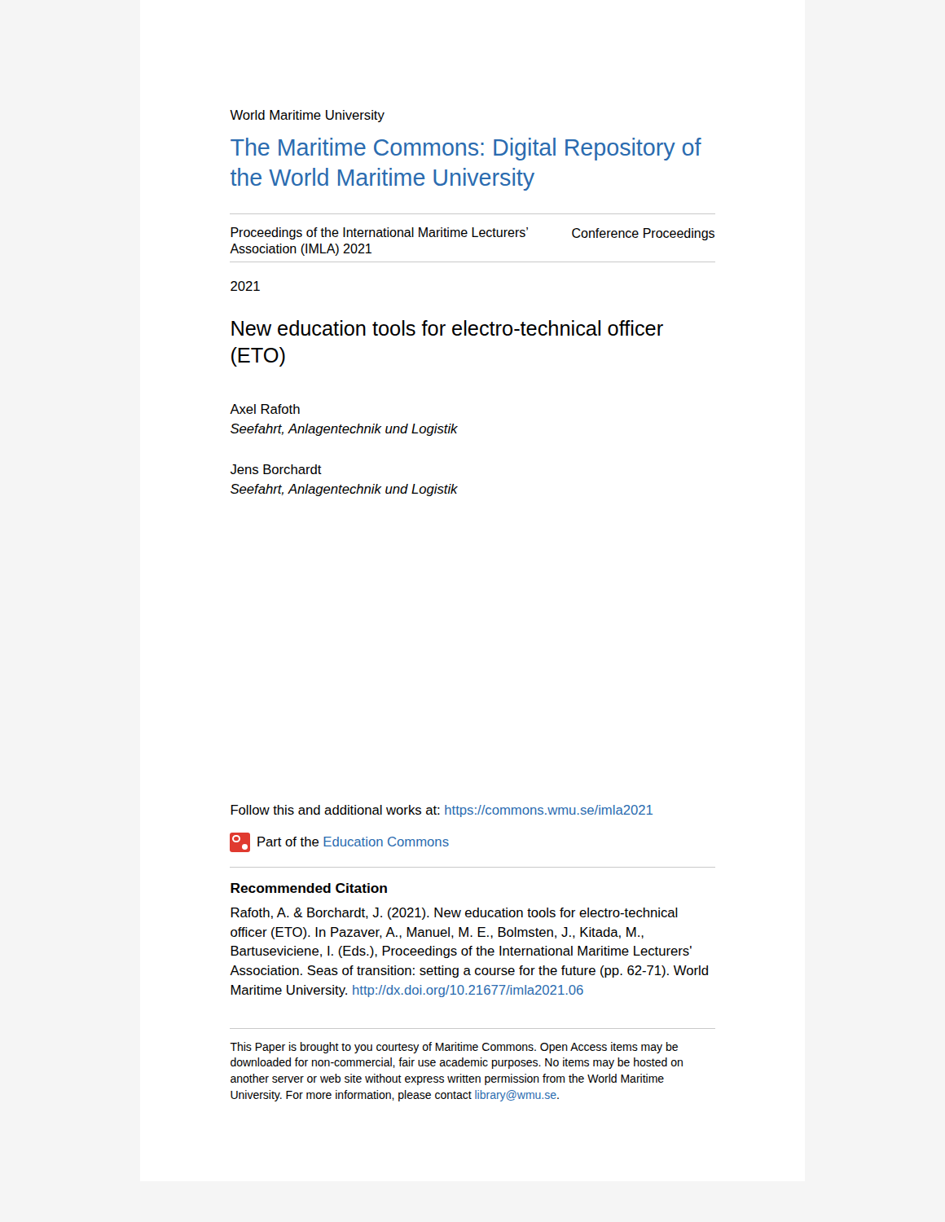World Maritime University
The Maritime Commons: Digital Repository of the World Maritime University
Proceedings of the International Maritime Lecturers’ Association (IMLA) 2021
Conference Proceedings
2021
New education tools for electro-technical officer (ETO)
Axel Rafoth
Seefahrt, Anlagentechnik und Logistik
Jens Borchardt
Seefahrt, Anlagentechnik und Logistik
Follow this and additional works at: https://commons.wmu.se/imla2021
Part of the Education Commons
Recommended Citation
Rafoth, A. & Borchardt, J. (2021). New education tools for electro-technical officer (ETO). In Pazaver, A., Manuel, M. E., Bolmsten, J., Kitada, M., Bartuseviciene, I. (Eds.), Proceedings of the International Maritime Lecturers' Association. Seas of transition: setting a course for the future (pp. 62-71). World Maritime University. http://dx.doi.org/10.21677/imla2021.06
This Paper is brought to you courtesy of Maritime Commons. Open Access items may be downloaded for non-commercial, fair use academic purposes. No items may be hosted on another server or web site without express written permission from the World Maritime University. For more information, please contact library@wmu.se.